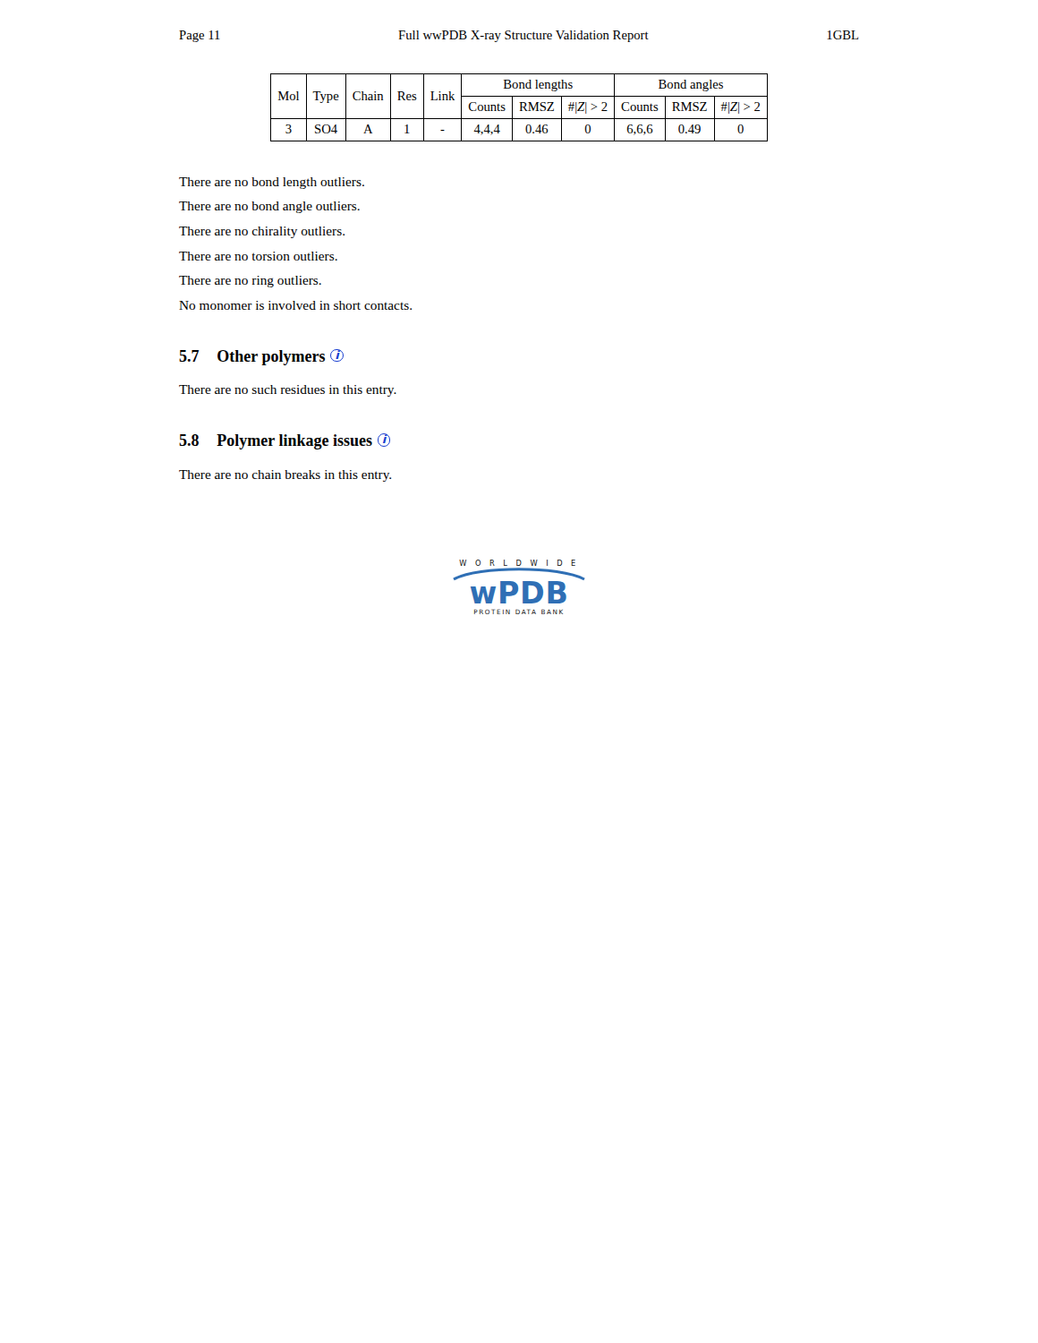Page 11
Full wwPDB X-ray Structure Validation Report
1GBL
| Mol | Type | Chain | Res | Link | Bond lengths | Bond angles |
| --- | --- | --- | --- | --- | --- | --- |
| Counts | RMSZ | #/ Z / > 2 | Counts | RMSZ | #/ Z / > 2 |
| 3 | SO4 | A | 1 | - | 4,4,4 | 0.46 | 0 | 6,6,6 | 0.49 | 0 |
There are no bond length outliers.
There are no bond angle outliers.
There are no chirality outliers.
There are no torsion outliers.
There are no ring outliers.
No monomer is involved in short contacts.
5.7 Other polymersi
There are no such residues in this entry.
5.8 Polymer linkage issuesi
There are no chain breaks in this entry.
W O R L D W I D E wPDB PROTEIN DATA BANK